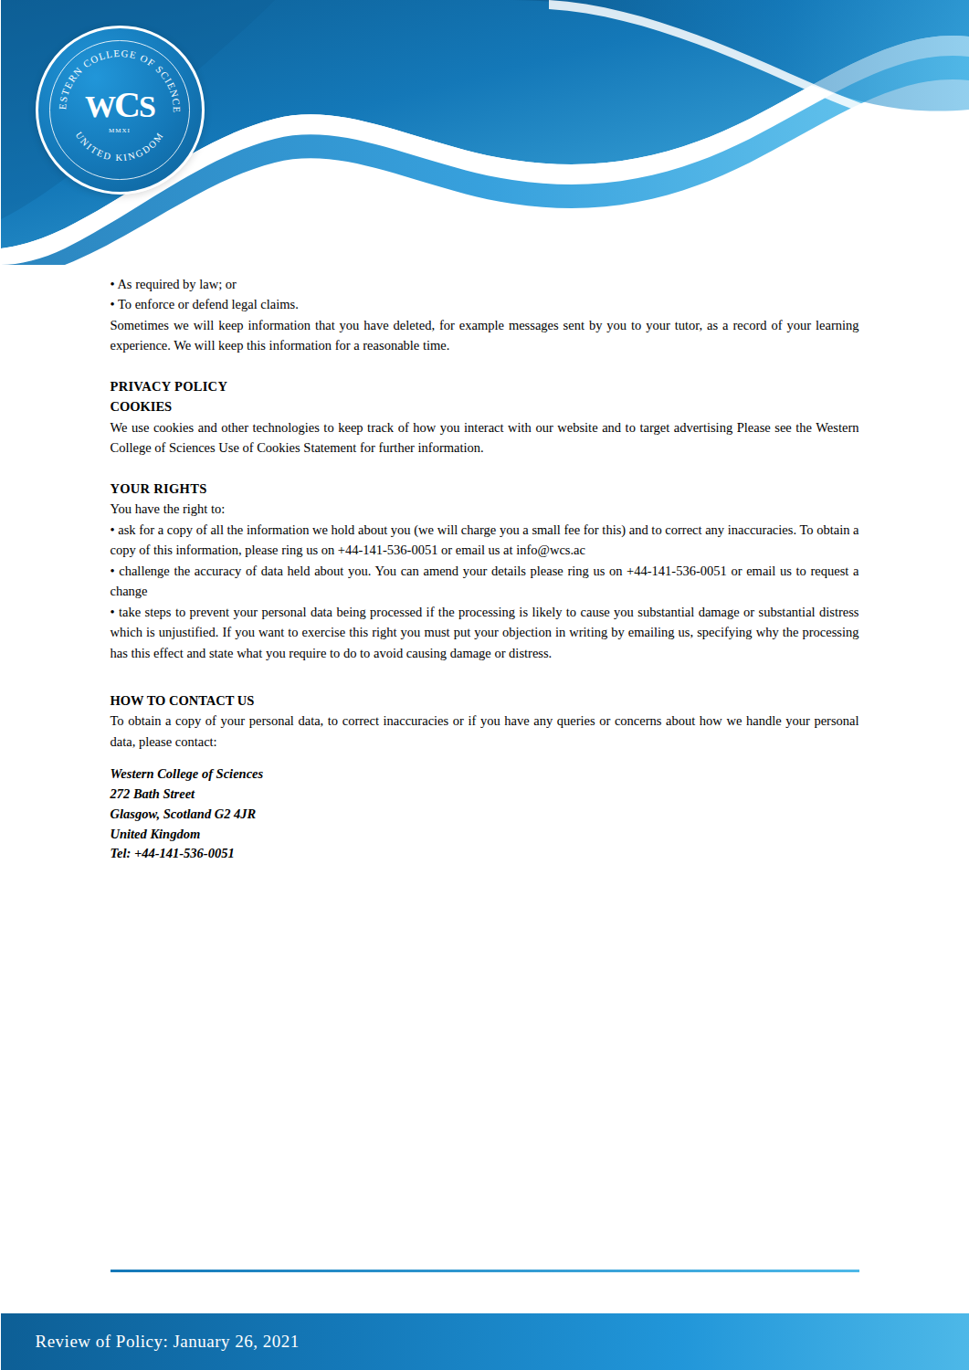WESTERN COLLEGE OF SCIENCES UNITED KINGDOM
WCS
MMXI
• As required by law; or
• To enforce or defend legal claims.
Sometimes we will keep information that you have deleted, for example messages sent by you to your tutor, as a record of your learning experience. We will keep this information for a reasonable time.
PRIVACY POLICY
COOKIES
We use cookies and other technologies to keep track of how you interact with our website and to target advertising Please see the Western College of Sciences Use of Cookies Statement for further information.
YOUR RIGHTS
You have the right to:
• ask for a copy of all the information we hold about you (we will charge you a small fee for this) and to correct any inaccuracies. To obtain a copy of this information, please ring us on +44-141-536-0051 or email us at info@wcs.ac
• challenge the accuracy of data held about you. You can amend your details please ring us on +44-141-536-0051 or email us to request a change
• take steps to prevent your personal data being processed if the processing is likely to cause you substantial damage or substantial distress which is unjustified. If you want to exercise this right you must put your objection in writing by emailing us, specifying why the processing has this effect and state what you require to do to avoid causing damage or distress.
HOW TO CONTACT US
To obtain a copy of your personal data, to correct inaccuracies or if you have any queries or concerns about how we handle your personal data, please contact:
Western College of Sciences
272 Bath Street
Glasgow, Scotland G2 4JR
United Kingdom
Tel: +44-141-536-0051
Review of Policy: January 26, 2021